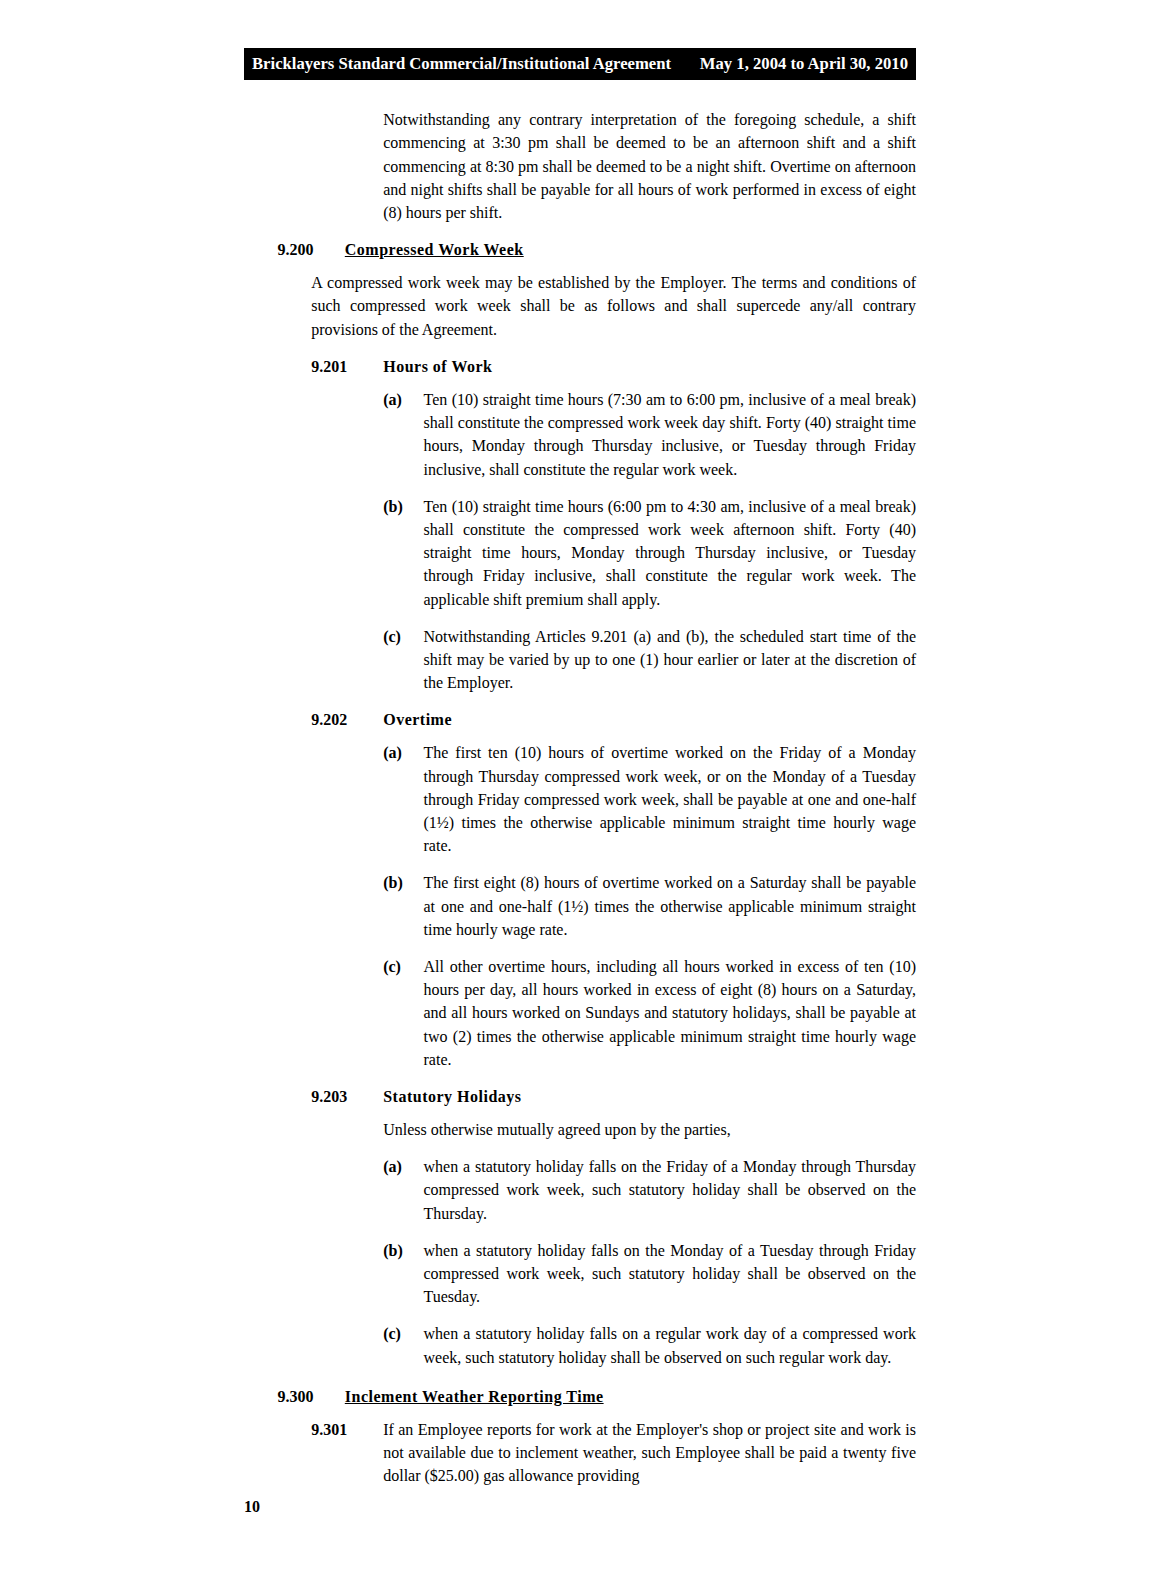Bricklayers Standard Commercial/Institutional Agreement May 1, 2004 to April 30, 2010
Notwithstanding any contrary interpretation of the foregoing schedule, a shift commencing at 3:30 pm shall be deemed to be an afternoon shift and a shift commencing at 8:30 pm shall be deemed to be a night shift. Overtime on afternoon and night shifts shall be payable for all hours of work performed in excess of eight (8) hours per shift.
9.200 Compressed Work Week
A compressed work week may be established by the Employer. The terms and conditions of such compressed work week shall be as follows and shall supercede any/all contrary provisions of the Agreement.
9.201 Hours of Work
(a) Ten (10) straight time hours (7:30 am to 6:00 pm, inclusive of a meal break) shall constitute the compressed work week day shift. Forty (40) straight time hours, Monday through Thursday inclusive, or Tuesday through Friday inclusive, shall constitute the regular work week.
(b) Ten (10) straight time hours (6:00 pm to 4:30 am, inclusive of a meal break) shall constitute the compressed work week afternoon shift. Forty (40) straight time hours, Monday through Thursday inclusive, or Tuesday through Friday inclusive, shall constitute the regular work week. The applicable shift premium shall apply.
(c) Notwithstanding Articles 9.201 (a) and (b), the scheduled start time of the shift may be varied by up to one (1) hour earlier or later at the discretion of the Employer.
9.202 Overtime
(a) The first ten (10) hours of overtime worked on the Friday of a Monday through Thursday compressed work week, or on the Monday of a Tuesday through Friday compressed work week, shall be payable at one and one-half (1½) times the otherwise applicable minimum straight time hourly wage rate.
(b) The first eight (8) hours of overtime worked on a Saturday shall be payable at one and one-half (1½) times the otherwise applicable minimum straight time hourly wage rate.
(c) All other overtime hours, including all hours worked in excess of ten (10) hours per day, all hours worked in excess of eight (8) hours on a Saturday, and all hours worked on Sundays and statutory holidays, shall be payable at two (2) times the otherwise applicable minimum straight time hourly wage rate.
9.203 Statutory Holidays
Unless otherwise mutually agreed upon by the parties,
(a) when a statutory holiday falls on the Friday of a Monday through Thursday compressed work week, such statutory holiday shall be observed on the Thursday.
(b) when a statutory holiday falls on the Monday of a Tuesday through Friday compressed work week, such statutory holiday shall be observed on the Tuesday.
(c) when a statutory holiday falls on a regular work day of a compressed work week, such statutory holiday shall be observed on such regular work day.
9.300 Inclement Weather Reporting Time
9.301 If an Employee reports for work at the Employer's shop or project site and work is not available due to inclement weather, such Employee shall be paid a twenty five dollar ($25.00) gas allowance providing
10